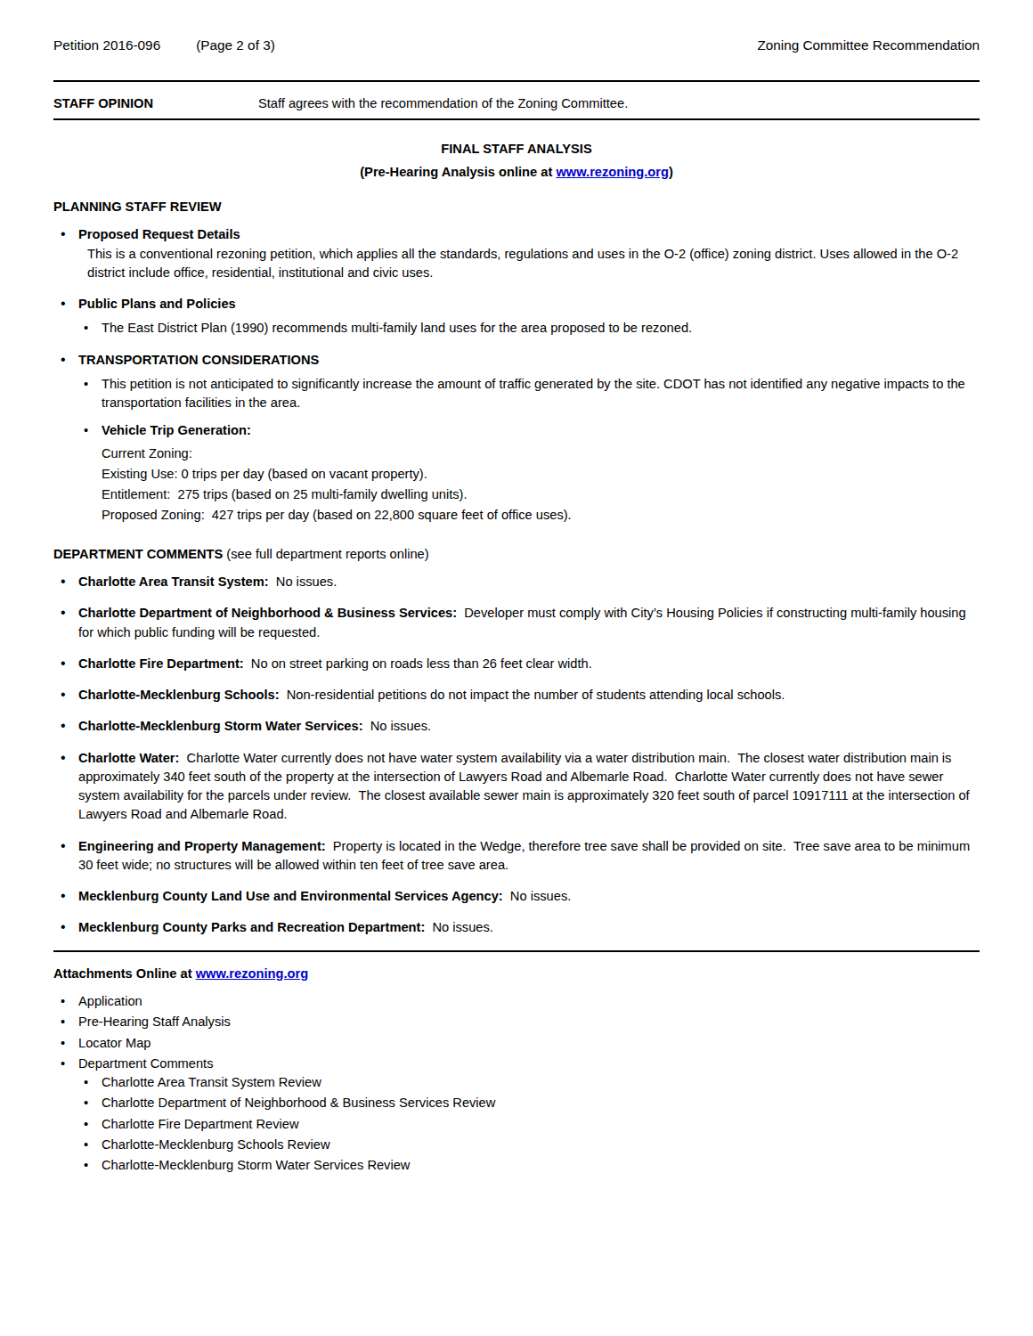Petition 2016-096
(Page 2 of 3)
Zoning Committee Recommendation
STAFF OPINION
Staff agrees with the recommendation of the Zoning Committee.
FINAL STAFF ANALYSIS
(Pre-Hearing Analysis online at www.rezoning.org)
PLANNING STAFF REVIEW
Proposed Request Details
This is a conventional rezoning petition, which applies all the standards, regulations and uses in the O-2 (office) zoning district. Uses allowed in the O-2 district include office, residential, institutional and civic uses.
Public Plans and Policies
The East District Plan (1990) recommends multi-family land uses for the area proposed to be rezoned.
TRANSPORTATION CONSIDERATIONS
This petition is not anticipated to significantly increase the amount of traffic generated by the site. CDOT has not identified any negative impacts to the transportation facilities in the area.
Vehicle Trip Generation:
Current Zoning:
Existing Use: 0 trips per day (based on vacant property).
Entitlement: 275 trips (based on 25 multi-family dwelling units).
Proposed Zoning: 427 trips per day (based on 22,800 square feet of office uses).
DEPARTMENT COMMENTS (see full department reports online)
Charlotte Area Transit System: No issues.
Charlotte Department of Neighborhood & Business Services: Developer must comply with City’s Housing Policies if constructing multi-family housing for which public funding will be requested.
Charlotte Fire Department: No on street parking on roads less than 26 feet clear width.
Charlotte-Mecklenburg Schools: Non-residential petitions do not impact the number of students attending local schools.
Charlotte-Mecklenburg Storm Water Services: No issues.
Charlotte Water: Charlotte Water currently does not have water system availability via a water distribution main. The closest water distribution main is approximately 340 feet south of the property at the intersection of Lawyers Road and Albemarle Road. Charlotte Water currently does not have sewer system availability for the parcels under review. The closest available sewer main is approximately 320 feet south of parcel 10917111 at the intersection of Lawyers Road and Albemarle Road.
Engineering and Property Management: Property is located in the Wedge, therefore tree save shall be provided on site. Tree save area to be minimum 30 feet wide; no structures will be allowed within ten feet of tree save area.
Mecklenburg County Land Use and Environmental Services Agency: No issues.
Mecklenburg County Parks and Recreation Department: No issues.
Attachments Online at www.rezoning.org
Application
Pre-Hearing Staff Analysis
Locator Map
Department Comments
Charlotte Area Transit System Review
Charlotte Department of Neighborhood & Business Services Review
Charlotte Fire Department Review
Charlotte-Mecklenburg Schools Review
Charlotte-Mecklenburg Storm Water Services Review